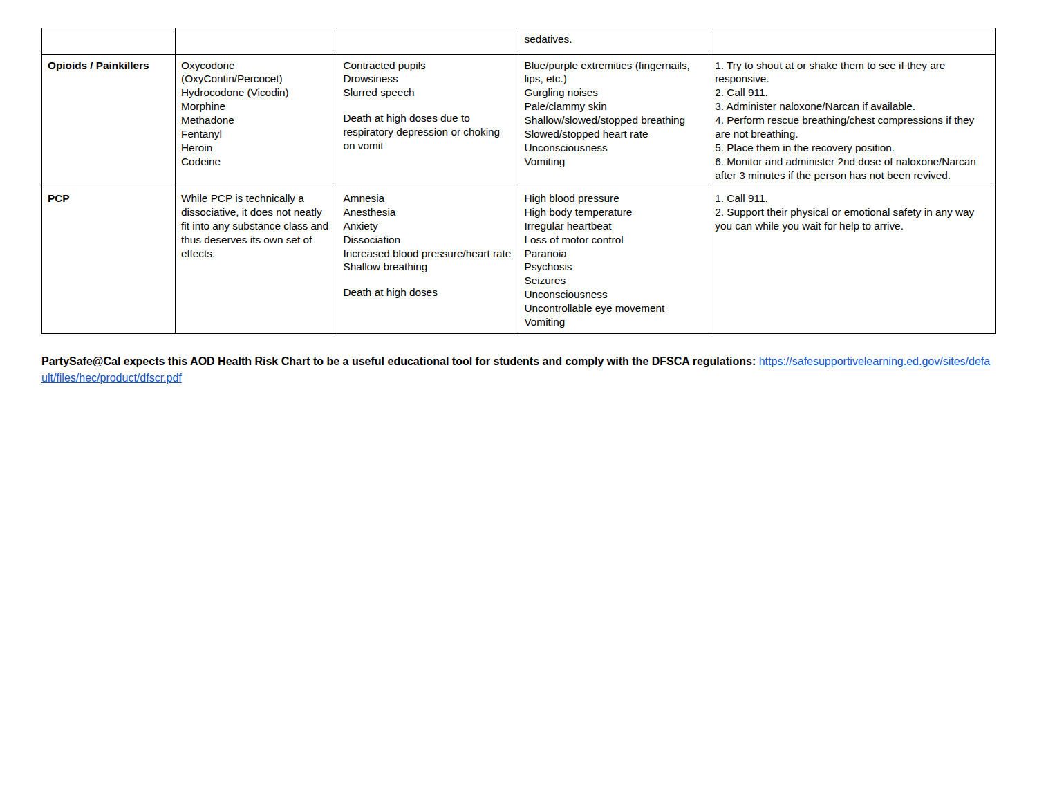| | | | sedatives. | |
| Opioids / Painkillers | Oxycodone (OxyContin/Percocet) Hydrocodone (Vicodin) Morphine Methadone Fentanyl Heroin Codeine | Contracted pupils Drowsiness Slurred speech Death at high doses due to respiratory depression or choking on vomit | Blue/purple extremities (fingernails, lips, etc.) Gurgling noises Pale/clammy skin Shallow/slowed/stopped breathing Slowed/stopped heart rate Unconsciousness Vomiting | 1. Try to shout at or shake them to see if they are responsive. 2. Call 911. 3. Administer naloxone/Narcan if available. 4. Perform rescue breathing/chest compressions if they are not breathing. 5. Place them in the recovery position. 6. Monitor and administer 2nd dose of naloxone/Narcan after 3 minutes if the person has not been revived. |
| PCP | While PCP is technically a dissociative, it does not neatly fit into any substance class and thus deserves its own set of effects. | Amnesia Anesthesia Anxiety Dissociation Increased blood pressure/heart rate Shallow breathing Death at high doses | High blood pressure High body temperature Irregular heartbeat Loss of motor control Paranoia Psychosis Seizures Unconsciousness Uncontrollable eye movement Vomiting | 1. Call 911. 2. Support their physical or emotional safety in any way you can while you wait for help to arrive. |
PartySafe@Cal expects this AOD Health Risk Chart to be a useful educational tool for students and comply with the DFSCA regulations: https://safesupportivelearning.ed.gov/sites/default/files/hec/product/dfscr.pdf